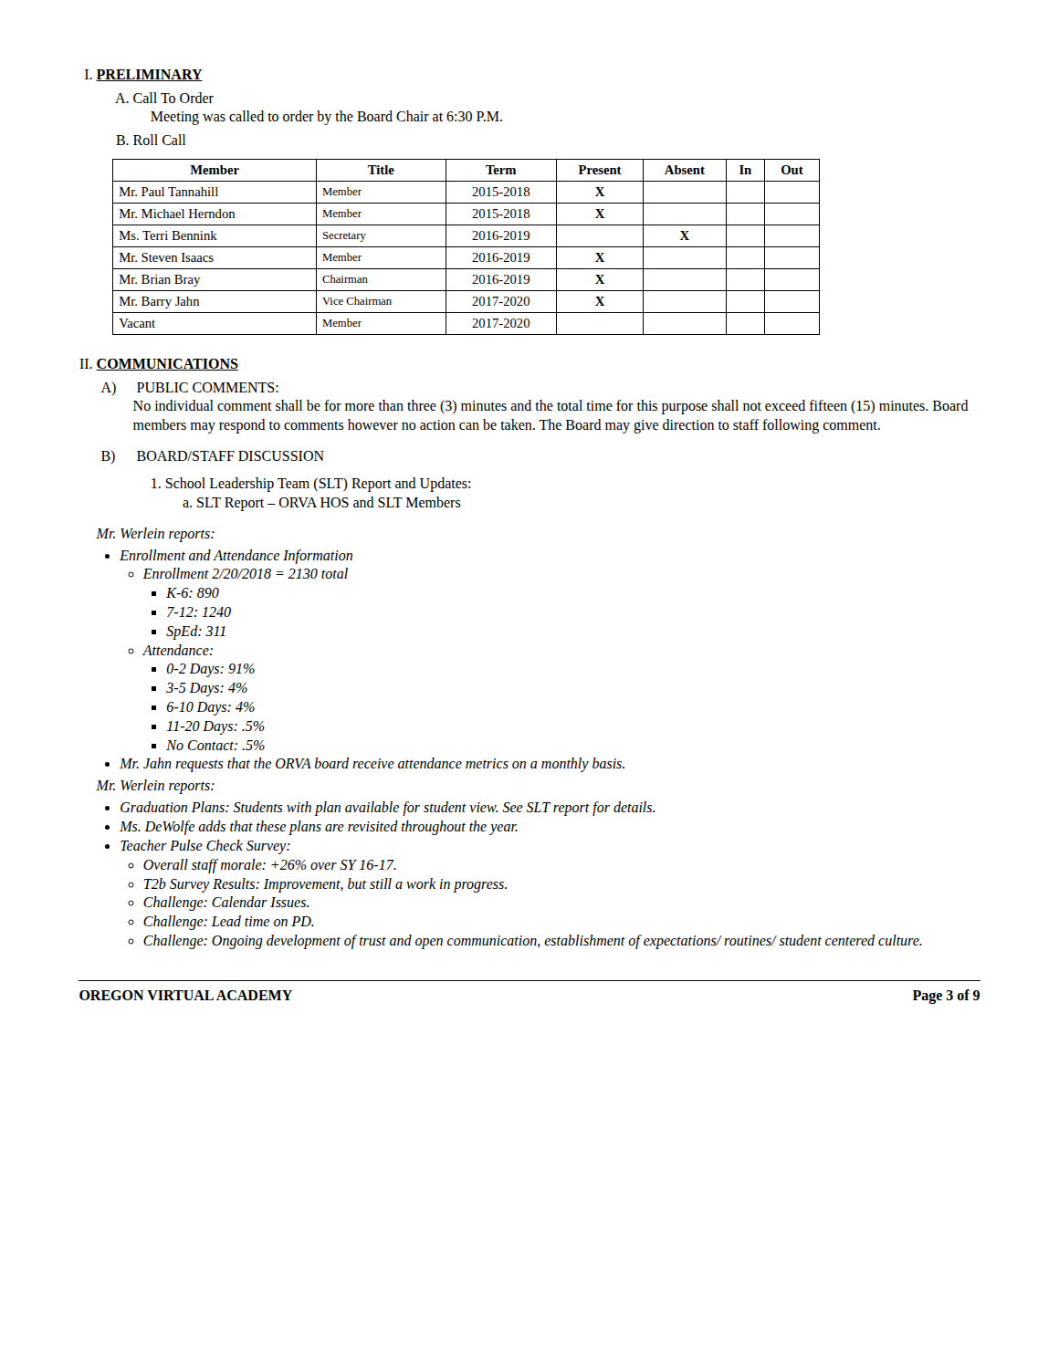PRELIMINARY
Call To Order
Meeting was called to order by the Board Chair at 6:30 P.M.
Roll Call
| Member | Title | Term | Present | Absent | In | Out |
| --- | --- | --- | --- | --- | --- | --- |
| Mr. Paul Tannahill | Member | 2015-2018 | X | | | |
| Mr. Michael Herndon | Member | 2015-2018 | X | | | |
| Ms. Terri Bennink | Secretary | 2016-2019 | | X | | |
| Mr. Steven Isaacs | Member | 2016-2019 | X | | | |
| Mr. Brian Bray | Chairman | 2016-2019 | X | | | |
| Mr. Barry Jahn | Vice Chairman | 2017-2020 | X | | | |
| Vacant | Member | 2017-2020 | | | | |
COMMUNICATIONS
A) PUBLIC COMMENTS:
No individual comment shall be for more than three (3) minutes and the total time for this purpose shall not exceed fifteen (15) minutes. Board members may respond to comments however no action can be taken. The Board may give direction to staff following comment.
B) BOARD/STAFF DISCUSSION
School Leadership Team (SLT) Report and Updates:
a. SLT Report – ORVA HOS and SLT Members
Mr. Werlein reports:
Enrollment and Attendance Information
Enrollment 2/20/2018 = 2130 total
K-6: 890
7-12: 1240
SpEd: 311
Attendance:
0-2 Days: 91%
3-5 Days: 4%
6-10 Days: 4%
11-20 Days: .5%
No Contact: .5%
Mr. Jahn requests that the ORVA board receive attendance metrics on a monthly basis.
Mr. Werlein reports:
Graduation Plans: Students with plan available for student view. See SLT report for details.
Ms. DeWolfe adds that these plans are revisited throughout the year.
Teacher Pulse Check Survey:
Overall staff morale: +26% over SY 16-17.
T2b Survey Results: Improvement, but still a work in progress.
Challenge: Calendar Issues.
Challenge: Lead time on PD.
Challenge: Ongoing development of trust and open communication, establishment of expectations/ routines/ student centered culture.
OREGON VIRTUAL ACADEMY Page 3 of 9